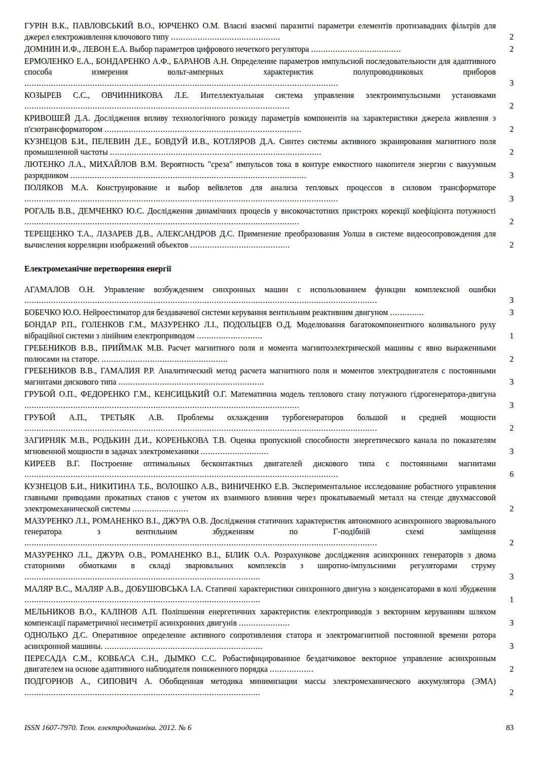ГУРІН В.К., ПАВЛОВСЬКИЙ В.О., ЮРЧЕНКО О.М. Власні взаємні паразитні параметри елементів протизавадних фільтрів для джерел електроживлення ключового типу ............................................. 2
ДОМНИН И.Ф., ЛЕВОН Е.А. Выбор параметров цифрового нечеткого регулятора ..................................... 2
ЕРМОЛЕНКО Е.А., БОНДАРЕНКО А.Ф., БАРАНОВ А.Н. Определение параметров импульсной последовательности для адаптивного способа измерения вольт-амперных характеристик полупроводниковых приборов ................................................................................................................................. 3
КОЗЫРЕВ С.С., ОВЧИННИКОВА Л.Е. Интеллектуальная система управления электроимпульсными установками ............................................................................................................. 2
КРИВОШЕЙ Д.А. Дослідження впливу технологічного розкиду параметрів компонентів на характеристики джерела живлення з п'єзотрансформатором ................................................................................. 2
КУЗНЕЦОВ Б.И., ПЕЛЕВИН Д.Е., БОВДУЙ И.В., КОТЛЯРОВ Д.А. Синтез системы активного экранирования магнитного поля промышленной частоты ....................................................................................... 2
ЛЮТЕНКО Л.А., МИХАЙЛОВ В.М. Вероятность "среза" импульсов тока в контуре емкостного накопителя энергии с вакуумным разрядником ................................................................................................. 3
ПОЛЯКОВ М.А. Конструирование и выбор вейвлетов для анализа тепловых процессов в силовом трансформаторе ................................................................................................................................. 3
РОГАЛЬ В.В., ДЕМЧЕНКО Ю.С. Дослідження динамічних процесів у високочастотних пристроях корекції коефіцієнта потужності ................................................................................................................. 2
ТЕРЕЩЕНКО Т.А., ЛАЗАРЕВ Д.В., АЛЕКСАНДРОВ Д.С. Применение преобразования Уолша в системе видеосопровождения для вычисления корреляции изображений объектов ......................................... 2
Електромеханічне перетворення енергії
АГАМАЛОВ О.Н. Управление возбуждением синхронных машин с использованием функции комплексной ошибки ................................................................................................................................................. 3
БОБЕЧКО Ю.О. Нейроестиматор для бездавачевої системи керування вентильним реактивним двигуном .............. 3
БОНДАР Р.П., ГОЛЕНКОВ Г.М., МАЗУРЕНКО Л.І., ПОДОЛЬЦЕВ О.Д. Моделювання багатокомпонентного коливального руху вібраційної системи з лінійним електроприводом ........................... 1
ГРЕБЕНИКОВ В.В., ПРИЙМАК М.В. Расчет магнитного поля и момента магнитоэлектрической машины с явно выраженными полюсами на статоре. .................................................... 2
ГРЕБЕНИКОВ В.В., ГАМАЛИЯ Р.Р. Аналитический метод расчета магнитного поля и моментов электродвигателя с постоянными магнитами дискового типа ............................................................ 3
ГРУБОЙ О.П., ФЕДОРЕНКО Г.М., КЕНСИЦЬКИЙ О.Г. Математична модель теплового стану потужного гідрогенератора-двигуна ................................................................................................................. 3
ГРУБОЙ А.П., ТРЕТЬЯК А.В. Проблемы охлаждения турбогенераторов большой и средней мощности ................................................................................................................................................. 2
ЗАГИРНЯК М.В., РОДЬКИН Д.И., КОРЕНЬКОВА Т.В. Оценка пропускной способности энергетического канала по показателям мгновенной мощности в задачах электромеханики ............................ 3
КИРЕЕВ В.Г. Построение оптимальных бесконтактных двигателей дискового типа с постоянными магнитами ................................................................................................................................. 6
КУЗНЕЦОВ Б.И., НИКИТИНА Т.Б., ВОЛОШКО А.В., ВИНИЧЕНКО Е.В. Экспериментальное исследование робастного управления главными приводами прокатных станов с учетом их взаимного влияния через прокатываемый металл на стенде двухмассовой электромеханической системы ....................... 2
МАЗУРЕНКО Л.І., РОМАНЕНКО В.І., ДЖУРА О.В. Дослідження статичних характеристик автономного асинхронного зварювального генератора з вентильним збудженням по Г-подібній схемі заміщення ................................................................................................................................................. 2
МАЗУРЕНКО Л.І., ДЖУРА О.В., РОМАНЕНКО В.І., БІЛИК О.А. Розрахункове дослідження асинхронних генераторів з двома статорними обмотками в складі зварювальних комплексів з широтно-імпульсними регуляторами струму ................................................................................................. 3
МАЛЯР В.С., МАЛЯР А.В., ДОБУШОВСЬКА І.А. Статичні характеристики синхронного двигуна з конденсаторами в колі збудження ................................................................................................. 1
МЕЛЬНИКОВ В.О., КАЛІНОВ А.П. Поліпшення енергетичних характеристик електроприводів з векторним керуванням шляхом компенсації параметричної несиметрії асинхронних двигунів ..................... 3
ОДНОЛЬКО Д.С. Оперативное определение активного сопротивления статора и электромагнитной постоянной времени ротора асинхронной машины. ................................................................. 3
ПЕРЕСАДА С.М., КОВБАСА С.Н., ДЫМКО С.С. Робастифицированное бездатчиковое векторное управление асинхронным двигателем на основе адаптивного наблюдателя пониженного порядка .................. 2
ПОДГОРНОВ А., СИПОВИЧ А. Обобщенная методика минимизации массы электромеханического аккумулятора (ЭМА) ................................................................................................. 2
ISSN 1607-7970. Техн. електродинаміка. 2012. № 6 83